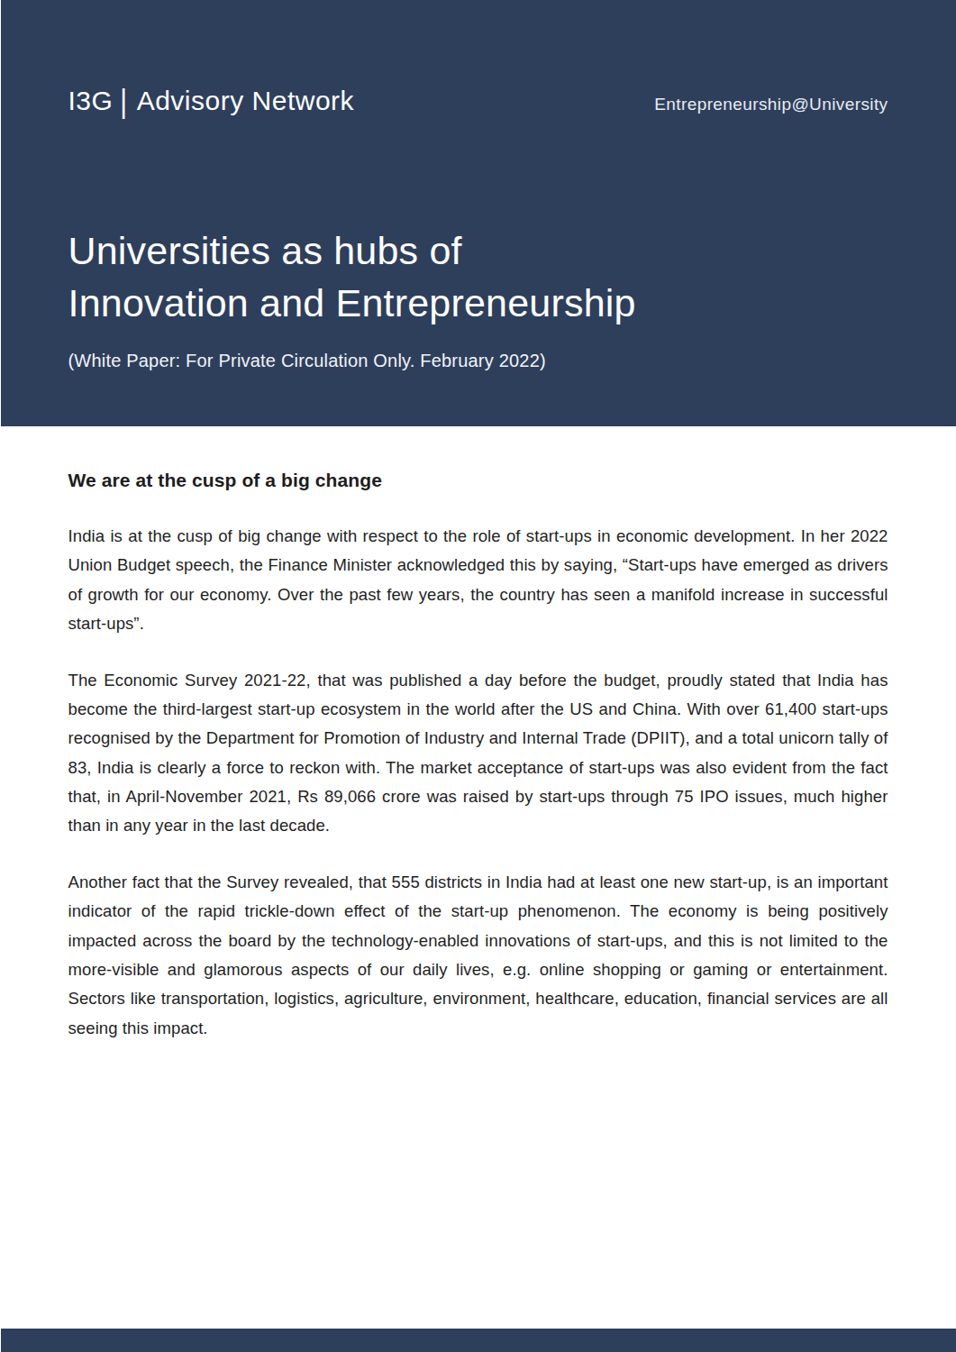I3G|Advisory Network
Entrepreneurship@University
Universities as hubs of
Innovation and Entrepreneurship
(White Paper: For Private Circulation Only. February 2022)
We are at the cusp of a big change
India is at the cusp of big change with respect to the role of start-ups in economic development. In her 2022 Union Budget speech, the Finance Minister acknowledged this by saying, “Start-ups have emerged as drivers of growth for our economy. Over the past few years, the country has seen a manifold increase in successful start-ups”.
The Economic Survey 2021-22, that was published a day before the budget, proudly stated that India has become the third-largest start-up ecosystem in the world after the US and China. With over 61,400 start-ups recognised by the Department for Promotion of Industry and Internal Trade (DPIIT), and a total unicorn tally of 83, India is clearly a force to reckon with. The market acceptance of start-ups was also evident from the fact that, in April-November 2021, Rs 89,066 crore was raised by start-ups through 75 IPO issues, much higher than in any year in the last decade.
Another fact that the Survey revealed, that 555 districts in India had at least one new start-up, is an important indicator of the rapid trickle-down effect of the start-up phenomenon. The economy is being positively impacted across the board by the technology-enabled innovations of start-ups, and this is not limited to the more-visible and glamorous aspects of our daily lives, e.g. online shopping or gaming or entertainment. Sectors like transportation, logistics, agriculture, environment, healthcare, education, financial services are all seeing this impact.